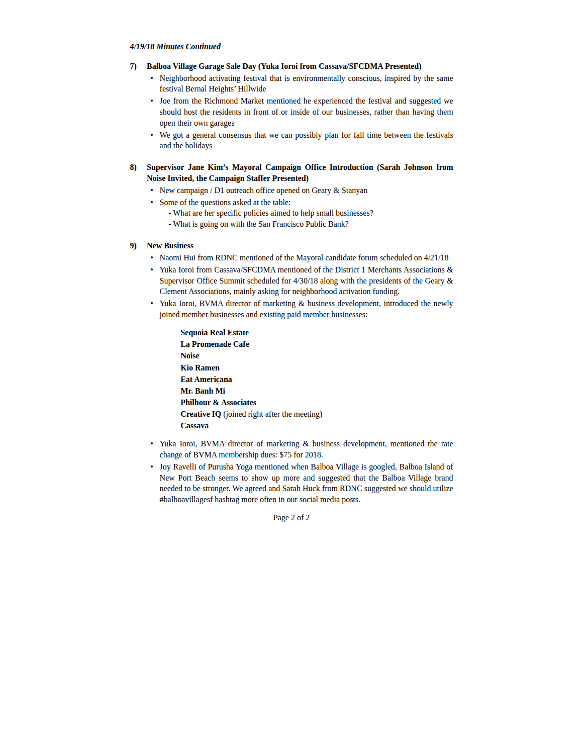4/19/18 Minutes Continued
7)
Balboa Village Garage Sale Day (Yuka Ioroi from Cassava/SFCDMA Presented)
Neighborhood activating festival that is environmentally conscious, inspired by the same festival Bernal Heights’ Hillwide
Joe from the Richmond Market mentioned he experienced the festival and suggested we should host the residents in front of or inside of our businesses, rather than having them open their own garages
We got a general consensus that we can possibly plan for fall time between the festivals and the holidays
8)
Supervisor Jane Kim’s Mayoral Campaign Office Introduction (Sarah Johnson from Noise Invited, the Campaign Staffer Presented)
New campaign / D1 outreach office opened on Geary & Stanyan
Some of the questions asked at the table:
- What are her specific policies aimed to help small businesses?
- What is going on with the San Francisco Public Bank?
9)
New Business
Naomi Hui from RDNC mentioned of the Mayoral candidate forum scheduled on 4/21/18
Yuka Ioroi from Cassava/SFCDMA mentioned of the District 1 Merchants Associations & Supervisor Office Summit scheduled for 4/30/18 along with the presidents of the Geary & Clement Associations, mainly asking for neighborhood activation funding.
Yuka Ioroi, BVMA director of marketing & business development, introduced the newly joined member businesses and existing paid member businesses:
Sequoia Real Estate
La Promenade Cafe
Noise
Kio Ramen
Eat Americana
Mr. Banh Mi
Philhour & Associates
Creative IQ (joined right after the meeting)
Cassava
Yuka Ioroi, BVMA director of marketing & business development, mentioned the rate change of BVMA membership dues: $75 for 2018.
Joy Ravelli of Purusha Yoga mentioned when Balboa Village is googled, Balboa Island of New Port Beach seems to show up more and suggested that the Balboa Village brand needed to be stronger. We agreed and Sarah Huck from RDNC suggested we should utilize #balboavillagesf hashtag more often in our social media posts.
Page 2 of 2